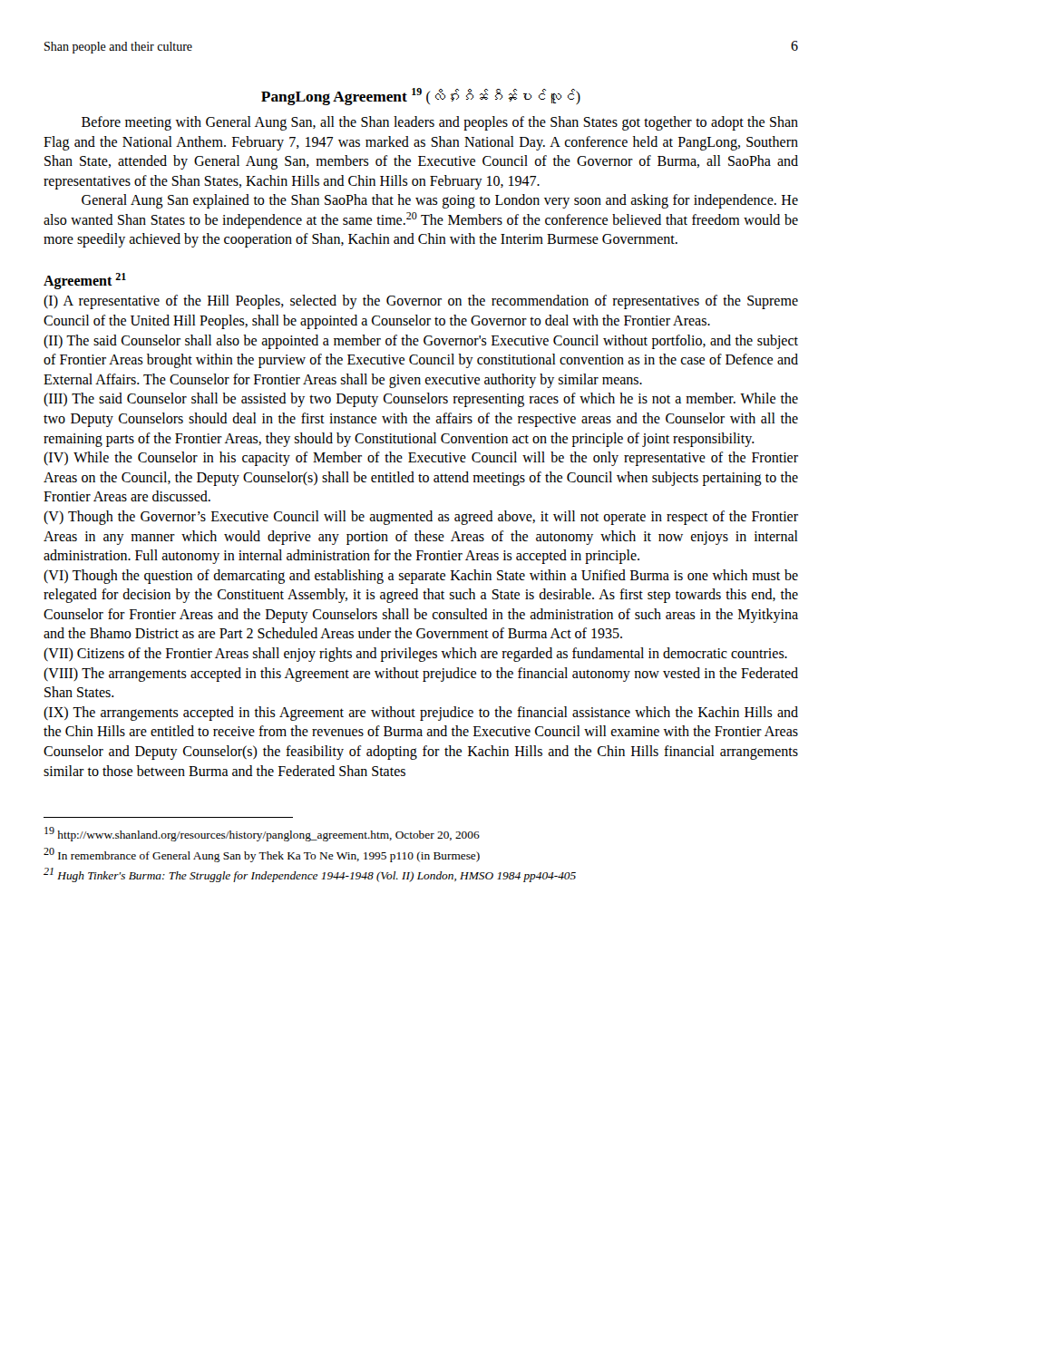Shan people and their culture 6
PangLong Agreement 19 (လိၵ်ႈၵိၼ်ၵႅၼ်ႇပၢင်လူင်)
Before meeting with General Aung San, all the Shan leaders and peoples of the Shan States got together to adopt the Shan Flag and the National Anthem. February 7, 1947 was marked as Shan National Day. A conference held at PangLong, Southern Shan State, attended by General Aung San, members of the Executive Council of the Governor of Burma, all SaoPha and representatives of the Shan States, Kachin Hills and Chin Hills on February 10, 1947.
General Aung San explained to the Shan SaoPha that he was going to London very soon and asking for independence. He also wanted Shan States to be independence at the same time.20 The Members of the conference believed that freedom would be more speedily achieved by the cooperation of Shan, Kachin and Chin with the Interim Burmese Government.
Agreement 21
(I) A representative of the Hill Peoples, selected by the Governor on the recommendation of representatives of the Supreme Council of the United Hill Peoples, shall be appointed a Counselor to the Governor to deal with the Frontier Areas.
(II) The said Counselor shall also be appointed a member of the Governor's Executive Council without portfolio, and the subject of Frontier Areas brought within the purview of the Executive Council by constitutional convention as in the case of Defence and External Affairs. The Counselor for Frontier Areas shall be given executive authority by similar means.
(III) The said Counselor shall be assisted by two Deputy Counselors representing races of which he is not a member. While the two Deputy Counselors should deal in the first instance with the affairs of the respective areas and the Counselor with all the remaining parts of the Frontier Areas, they should by Constitutional Convention act on the principle of joint responsibility.
(IV) While the Counselor in his capacity of Member of the Executive Council will be the only representative of the Frontier Areas on the Council, the Deputy Counselor(s) shall be entitled to attend meetings of the Council when subjects pertaining to the Frontier Areas are discussed.
(V) Though the Governor’s Executive Council will be augmented as agreed above, it will not operate in respect of the Frontier Areas in any manner which would deprive any portion of these Areas of the autonomy which it now enjoys in internal administration. Full autonomy in internal administration for the Frontier Areas is accepted in principle.
(VI) Though the question of demarcating and establishing a separate Kachin State within a Unified Burma is one which must be relegated for decision by the Constituent Assembly, it is agreed that such a State is desirable. As first step towards this end, the Counselor for Frontier Areas and the Deputy Counselors shall be consulted in the administration of such areas in the Myitkyina and the Bhamo District as are Part 2 Scheduled Areas under the Government of Burma Act of 1935.
(VII) Citizens of the Frontier Areas shall enjoy rights and privileges which are regarded as fundamental in democratic countries.
(VIII) The arrangements accepted in this Agreement are without prejudice to the financial autonomy now vested in the Federated Shan States.
(IX) The arrangements accepted in this Agreement are without prejudice to the financial assistance which the Kachin Hills and the Chin Hills are entitled to receive from the revenues of Burma and the Executive Council will examine with the Frontier Areas Counselor and Deputy Counselor(s) the feasibility of adopting for the Kachin Hills and the Chin Hills financial arrangements similar to those between Burma and the Federated Shan States
19 http://www.shanland.org/resources/history/panglong_agreement.htm, October 20, 2006
20 In remembrance of General Aung San by Thek Ka To Ne Win, 1995 p110 (in Burmese)
21 Hugh Tinker's Burma: The Struggle for Independence 1944-1948 (Vol. II) London, HMSO 1984 pp404-405